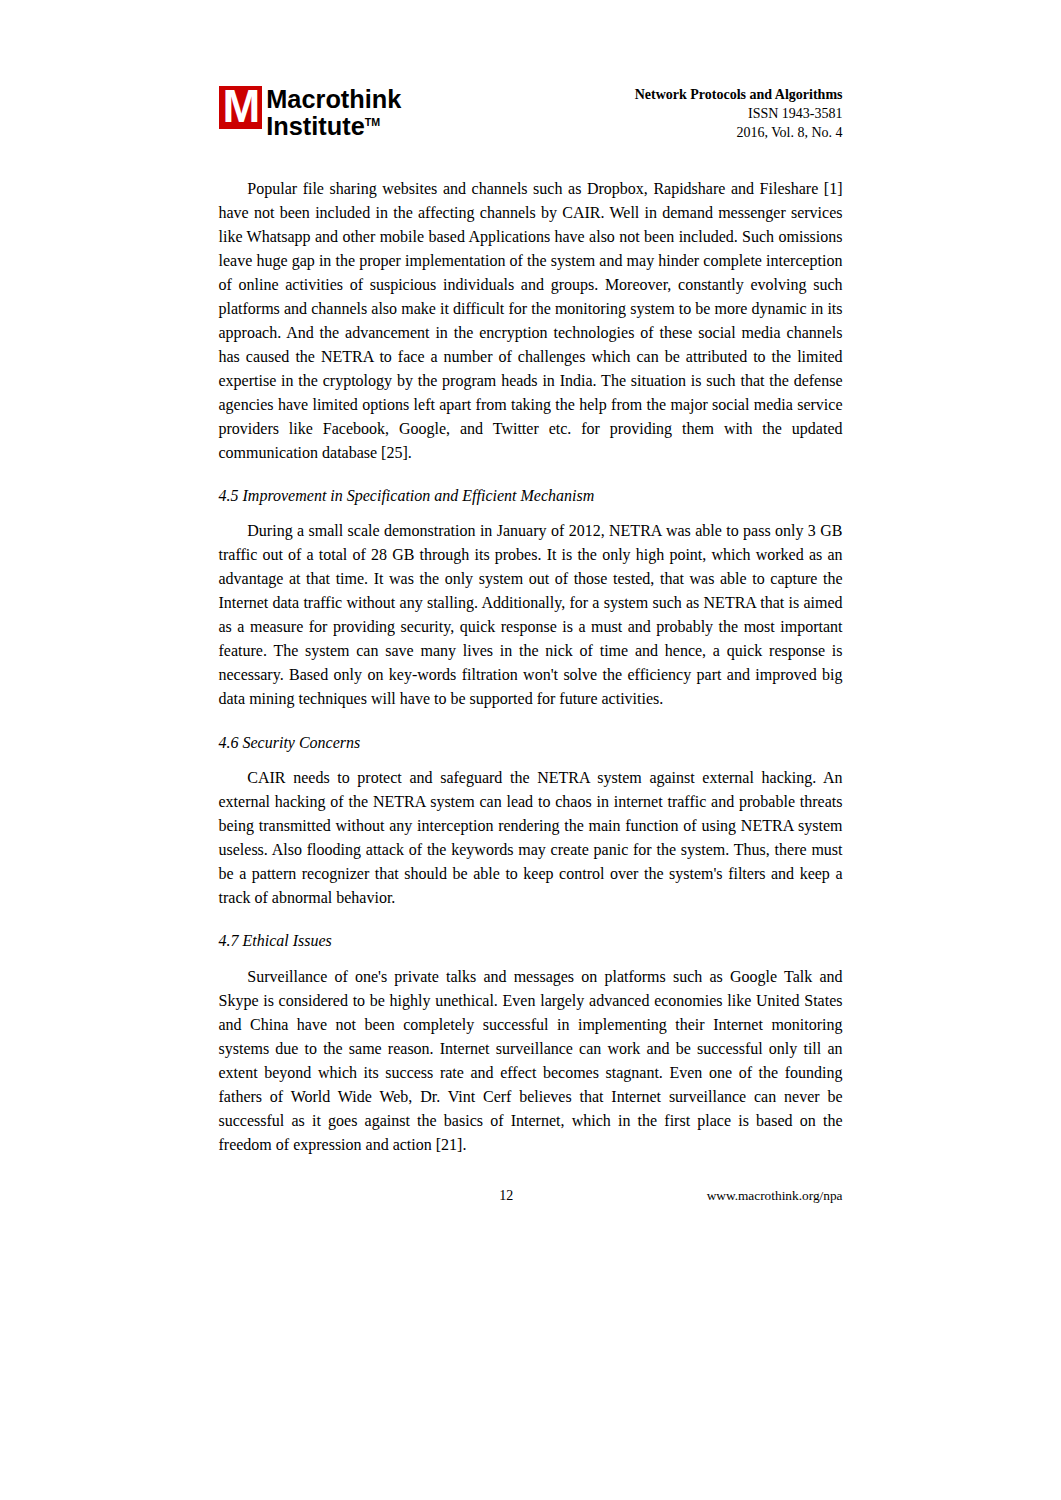M
Macrothink
InstituteTM
Network Protocols and Algorithms
ISSN 1943-3581
2016, Vol. 8, No. 4
Popular file sharing websites and channels such as Dropbox, Rapidshare and Fileshare [1] have not been included in the affecting channels by CAIR. Well in demand messenger services like Whatsapp and other mobile based Applications have also not been included. Such omissions leave huge gap in the proper implementation of the system and may hinder complete interception of online activities of suspicious individuals and groups. Moreover, constantly evolving such platforms and channels also make it difficult for the monitoring system to be more dynamic in its approach. And the advancement in the encryption technologies of these social media channels has caused the NETRA to face a number of challenges which can be attributed to the limited expertise in the cryptology by the program heads in India. The situation is such that the defense agencies have limited options left apart from taking the help from the major social media service providers like Facebook, Google, and Twitter etc. for providing them with the updated communication database [25].
4.5 Improvement in Specification and Efficient Mechanism
During a small scale demonstration in January of 2012, NETRA was able to pass only 3 GB traffic out of a total of 28 GB through its probes. It is the only high point, which worked as an advantage at that time. It was the only system out of those tested, that was able to capture the Internet data traffic without any stalling. Additionally, for a system such as NETRA that is aimed as a measure for providing security, quick response is a must and probably the most important feature. The system can save many lives in the nick of time and hence, a quick response is necessary. Based only on key-words filtration won't solve the efficiency part and improved big data mining techniques will have to be supported for future activities.
4.6 Security Concerns
CAIR needs to protect and safeguard the NETRA system against external hacking. An external hacking of the NETRA system can lead to chaos in internet traffic and probable threats being transmitted without any interception rendering the main function of using NETRA system useless. Also flooding attack of the keywords may create panic for the system. Thus, there must be a pattern recognizer that should be able to keep control over the system's filters and keep a track of abnormal behavior.
4.7 Ethical Issues
Surveillance of one's private talks and messages on platforms such as Google Talk and Skype is considered to be highly unethical. Even largely advanced economies like United States and China have not been completely successful in implementing their Internet monitoring systems due to the same reason. Internet surveillance can work and be successful only till an extent beyond which its success rate and effect becomes stagnant. Even one of the founding fathers of World Wide Web, Dr. Vint Cerf believes that Internet surveillance can never be successful as it goes against the basics of Internet, which in the first place is based on the freedom of expression and action [21].
12 www.macrothink.org/npa